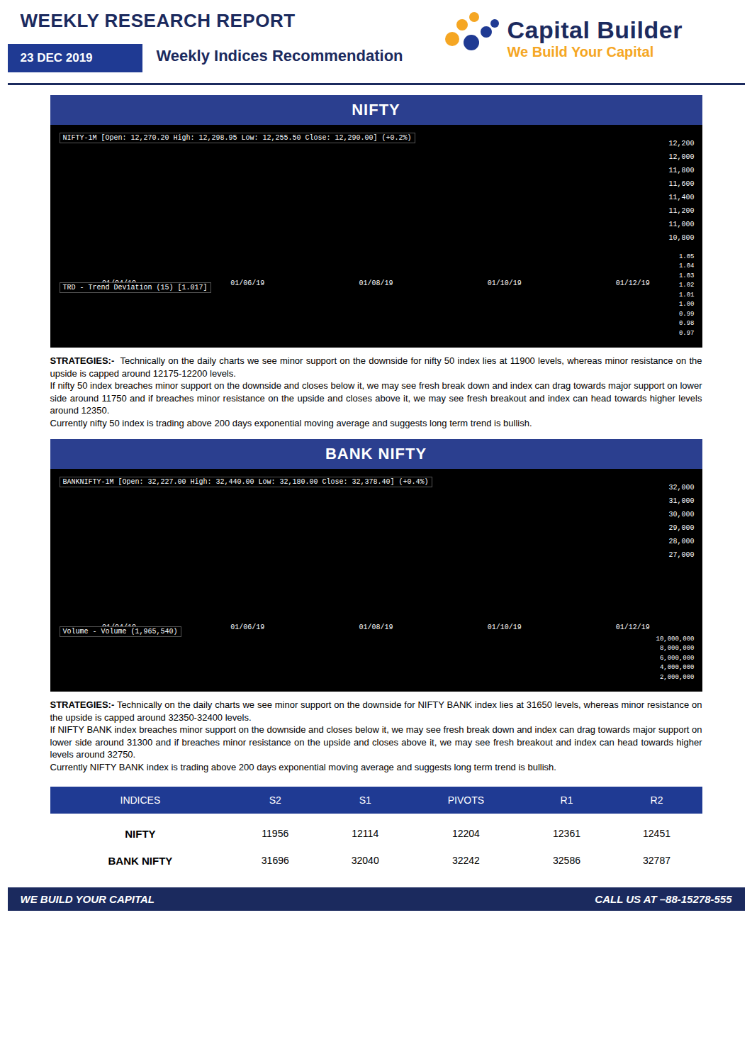WEEKLY RESEARCH REPORT
23 DEC 2019
Weekly Indices Recommendation
Capital Builder
We Build Your Capital
NIFTY
NIFTY-1M [Open: 12,270.20 High: 12,298.95 Low: 12,255.50 Close: 12,290.00] (+0.2%)
12,200
12,000
11,800
11,600
11,400
11,200
11,000
10,800
01/04/19 01/06/19 01/08/19 01/10/19 01/12/19
TRD - Trend Deviation (15) [1.017]
1.05
1.04
1.03
1.02
1.01
1.00
0.99
0.98
0.97
STRATEGIES:- Technically on the daily charts we see minor support on the downside for nifty 50 index lies at 11900 levels, whereas minor resistance on the upside is capped around 12175-12200 levels.
If nifty 50 index breaches minor support on the downside and closes below it, we may see fresh break down and index can drag towards major support on lower side around 11750 and if breaches minor resistance on the upside and closes above it, we may see fresh breakout and index can head towards higher levels around 12350.
Currently nifty 50 index is trading above 200 days exponential moving average and suggests long term trend is bullish.
BANK NIFTY
BANKNIFTY-1M [Open: 32,227.00 High: 32,440.00 Low: 32,180.00 Close: 32,378.40] (+0.4%)
32,000
31,000
30,000
29,000
28,000
27,000
01/04/19 01/06/19 01/08/19 01/10/19 01/12/19
Volume - Volume (1,965,540)
10,000,000
8,000,000
6,000,000
4,000,000
2,000,000
STRATEGIES:- Technically on the daily charts we see minor support on the downside for NIFTY BANK index lies at 31650 levels, whereas minor resistance on the upside is capped around 32350-32400 levels.
If NIFTY BANK index breaches minor support on the downside and closes below it, we may see fresh break down and index can drag towards major support on lower side around 31300 and if breaches minor resistance on the upside and closes above it, we may see fresh breakout and index can head towards higher levels around 32750.
Currently NIFTY BANK index is trading above 200 days exponential moving average and suggests long term trend is bullish.
| INDICES | S2 | S1 | PIVOTS | R1 | R2 |
| --- | --- | --- | --- | --- | --- |
| NIFTY | 11956 | 12114 | 12204 | 12361 | 12451 |
| BANK NIFTY | 31696 | 32040 | 32242 | 32586 | 32787 |
WE BUILD YOUR CAPITAL
CALL US AT –88-15278-555